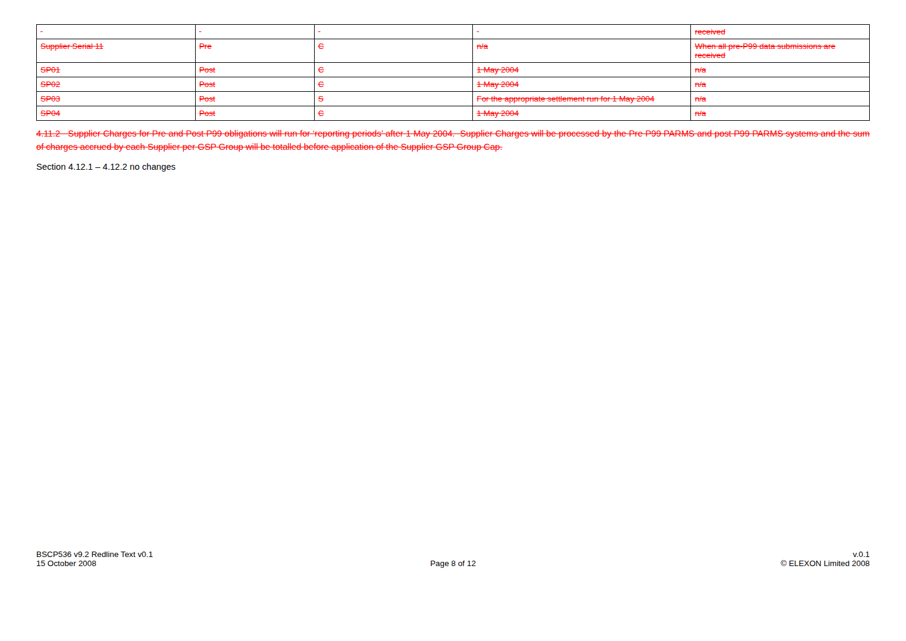| | | | | received |
| Supplier Serial 11 | Pre | C | n/a | When all pre-P99 data submissions are received |
| SP01 | Post | C | 1 May 2004 | n/a |
| SP02 | Post | C | 1 May 2004 | n/a |
| SP03 | Post | S | For the appropriate settlement run for 1 May 2004 | n/a |
| SP04 | Post | C | 1 May 2004 | n/a |
4.11.2 Supplier Charges for Pre and Post P99 obligations will run for ‘reporting periods’ after 1 May 2004. Supplier Charges will be processed by the Pre P99 PARMS and post P99 PARMS systems and the sum of charges accrued by each Supplier per GSP Group will be totalled before application of the Supplier GSP Group Cap.
Section 4.12.1 – 4.12.2 no changes
BSCP536 v9.2 Redline Text v0.1
v.0.1
15 October 2008
Page 8 of 12
© ELEXON Limited 2008